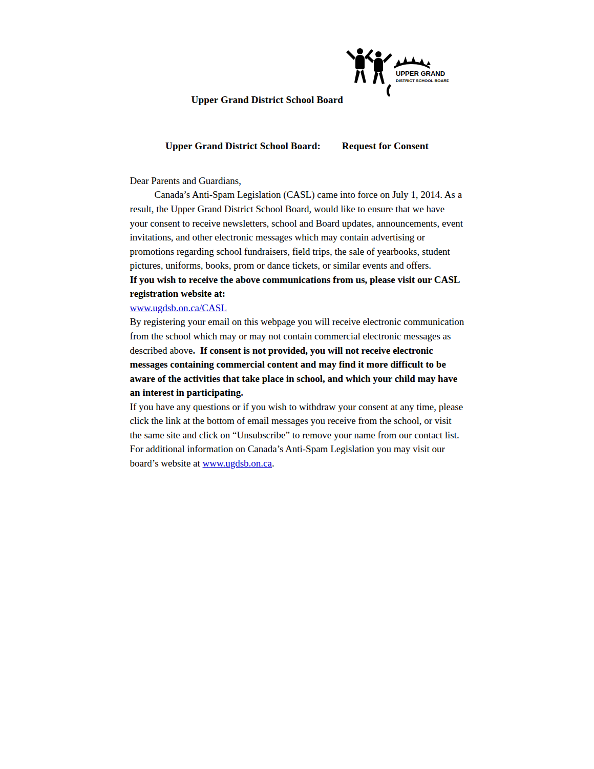UPPER GRAND DISTRICT SCHOOL BOARD
Upper Grand District School Board
Upper Grand District School Board: Request for Consent
Dear Parents and Guardians,
Canada’s Anti-Spam Legislation (CASL) came into force on July 1, 2014. As a result, the Upper Grand District School Board, would like to ensure that we have your consent to receive newsletters, school and Board updates, announcements, event invitations, and other electronic messages which may contain advertising or promotions regarding school fundraisers, field trips, the sale of yearbooks, student pictures, uniforms, books, prom or dance tickets, or similar events and offers.
If you wish to receive the above communications from us, please visit our CASL registration website at:
www.ugdsb.on.ca/CASL
By registering your email on this webpage you will receive electronic communication from the school which may or may not contain commercial electronic messages as described above. If consent is not provided, you will not receive electronic messages containing commercial content and may find it more difficult to be aware of the activities that take place in school, and which your child may have an interest in participating.
If you have any questions or if you wish to withdraw your consent at any time, please click the link at the bottom of email messages you receive from the school, or visit the same site and click on “Unsubscribe” to remove your name from our contact list.
For additional information on Canada’s Anti-Spam Legislation you may visit our board’s website at www.ugdsb.on.ca.